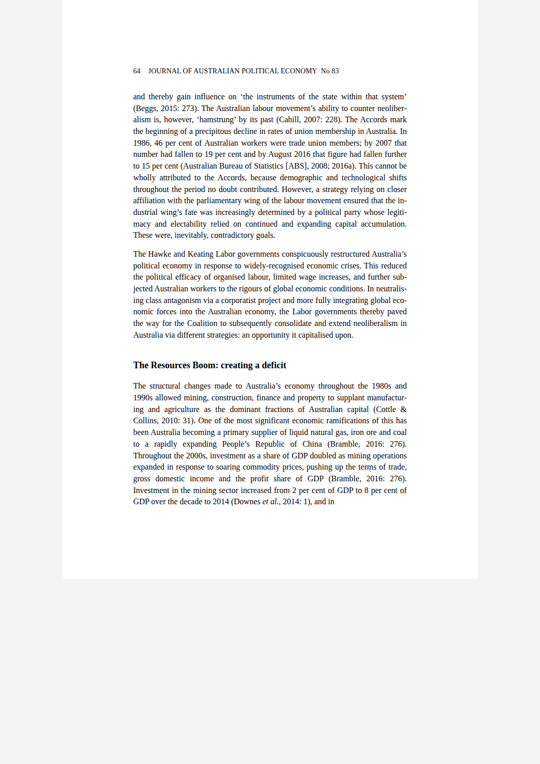64 JOURNAL OF AUSTRALIAN POLITICAL ECONOMY No 83
and thereby gain influence on ‘the instruments of the state within that system’ (Beggs, 2015: 273). The Australian labour movement’s ability to counter neoliberalism is, however, ‘hamstrung’ by its past (Cahill, 2007: 228). The Accords mark the beginning of a precipitous decline in rates of union membership in Australia. In 1986, 46 per cent of Australian workers were trade union members; by 2007 that number had fallen to 19 per cent and by August 2016 that figure had fallen further to 15 per cent (Australian Bureau of Statistics [ABS], 2008; 2016a). This cannot be wholly attributed to the Accords, because demographic and technological shifts throughout the period no doubt contributed. However, a strategy relying on closer affiliation with the parliamentary wing of the labour movement ensured that the industrial wing’s fate was increasingly determined by a political party whose legitimacy and electability relied on continued and expanding capital accumulation. These were, inevitably, contradictory goals.
The Hawke and Keating Labor governments conspicuously restructured Australia’s political economy in response to widely-recognised economic crises. This reduced the political efficacy of organised labour, limited wage increases, and further subjected Australian workers to the rigours of global economic conditions. In neutralising class antagonism via a corporatist project and more fully integrating global economic forces into the Australian economy, the Labor governments thereby paved the way for the Coalition to subsequently consolidate and extend neoliberalism in Australia via different strategies: an opportunity it capitalised upon.
The Resources Boom: creating a deficit
The structural changes made to Australia’s economy throughout the 1980s and 1990s allowed mining, construction, finance and property to supplant manufacturing and agriculture as the dominant fractions of Australian capital (Cottle & Collins, 2010: 31). One of the most significant economic ramifications of this has been Australia becoming a primary supplier of liquid natural gas, iron ore and coal to a rapidly expanding People’s Republic of China (Bramble, 2016: 276). Throughout the 2000s, investment as a share of GDP doubled as mining operations expanded in response to soaring commodity prices, pushing up the terms of trade, gross domestic income and the profit share of GDP (Bramble, 2016: 276). Investment in the mining sector increased from 2 per cent of GDP to 8 per cent of GDP over the decade to 2014 (Downes et al., 2014: 1), and in